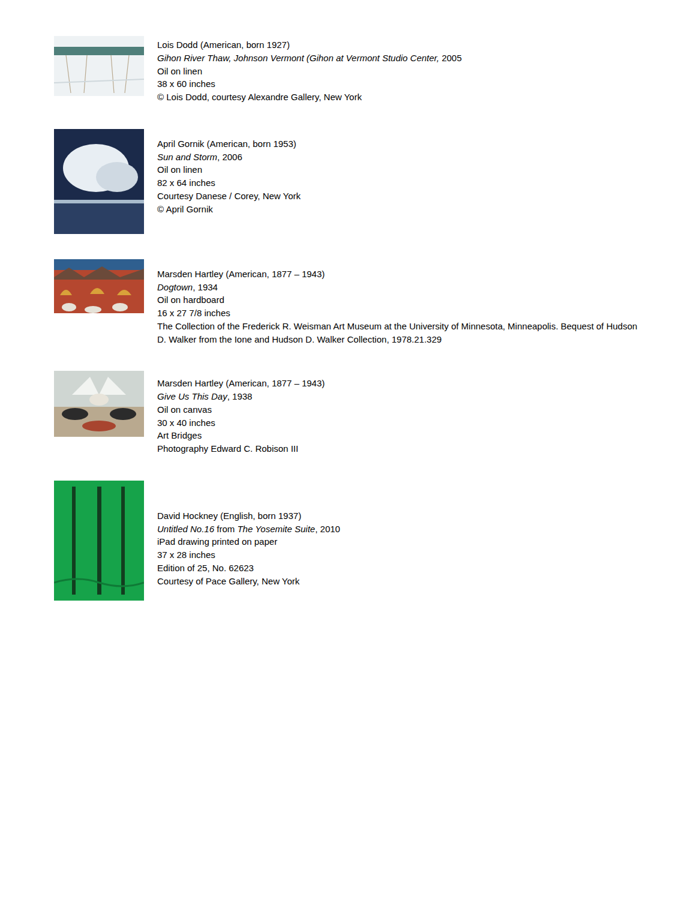Lois Dodd (American, born 1927)
Gihon River Thaw, Johnson Vermont (Gihon at Vermont Studio Center, 2005
Oil on linen
38 x 60 inches
© Lois Dodd, courtesy Alexandre Gallery, New York
April Gornik (American, born 1953)
Sun and Storm, 2006
Oil on linen
82 x 64 inches
Courtesy Danese / Corey, New York
© April Gornik
Marsden Hartley (American, 1877 – 1943)
Dogtown, 1934
Oil on hardboard
16 x 27 7/8 inches
The Collection of the Frederick R. Weisman Art Museum at the University of Minnesota, Minneapolis. Bequest of Hudson D. Walker from the Ione and Hudson D. Walker Collection, 1978.21.329
Marsden Hartley (American, 1877 – 1943)
Give Us This Day, 1938
Oil on canvas
30 x 40 inches
Art Bridges
Photography Edward C. Robison III
David Hockney (English, born 1937)
Untitled No.16 from The Yosemite Suite, 2010
iPad drawing printed on paper
37 x 28 inches
Edition of 25, No. 62623
Courtesy of Pace Gallery, New York